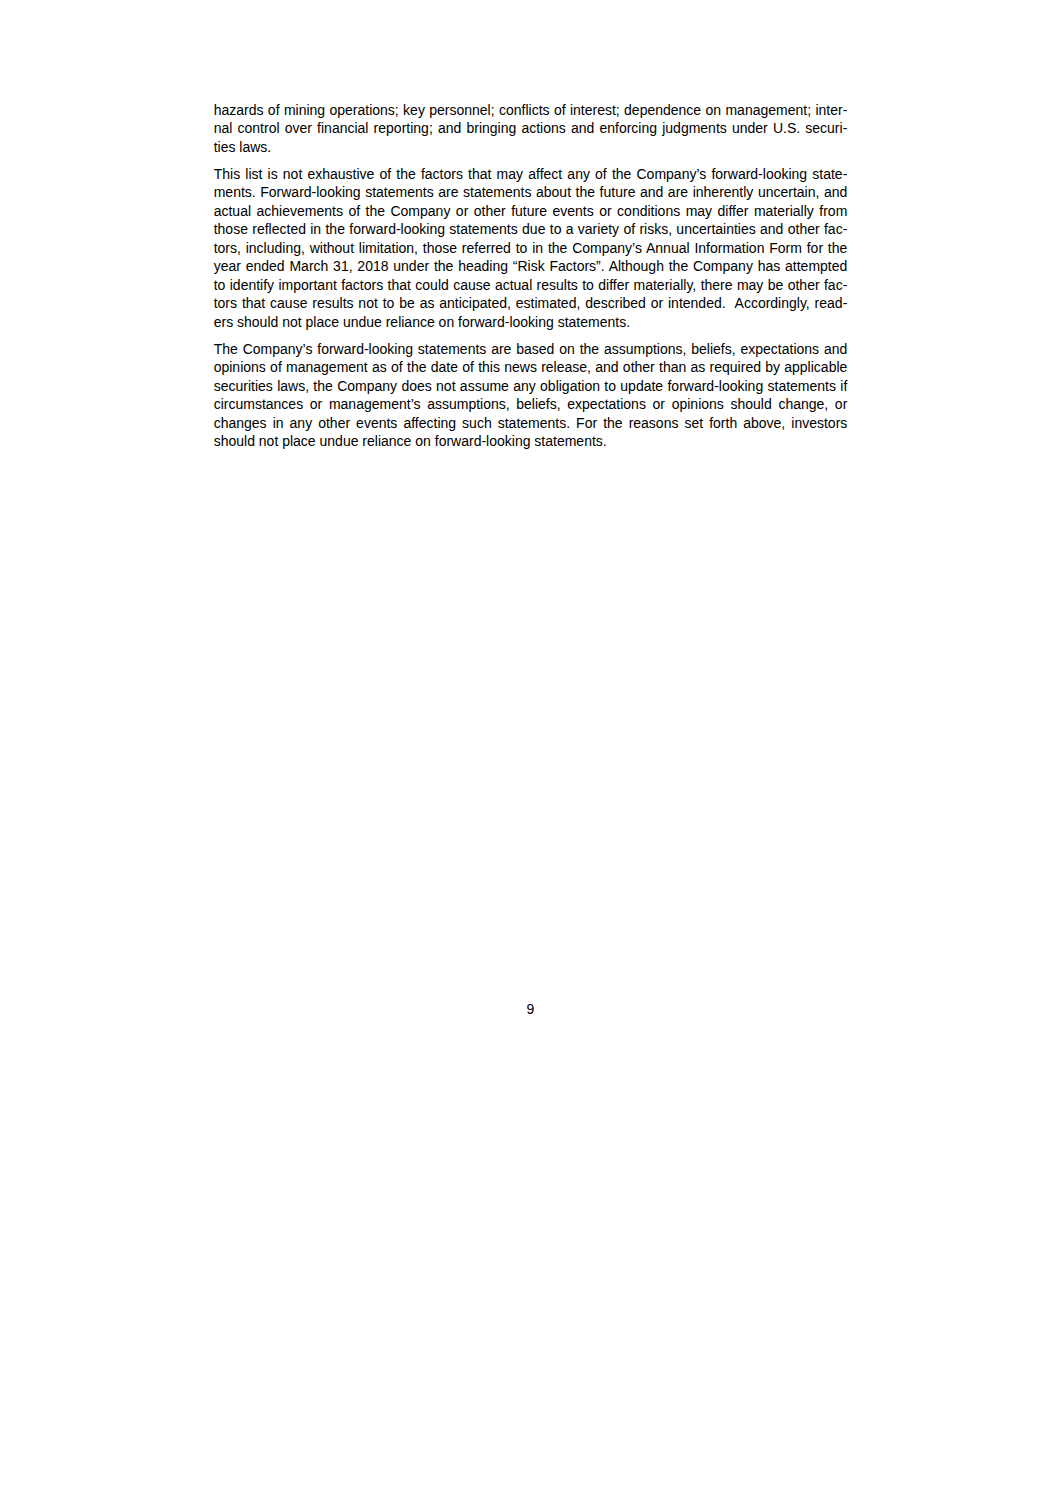hazards of mining operations; key personnel; conflicts of interest; dependence on management; internal control over financial reporting; and bringing actions and enforcing judgments under U.S. securities laws.
This list is not exhaustive of the factors that may affect any of the Company’s forward-looking statements. Forward-looking statements are statements about the future and are inherently uncertain, and actual achievements of the Company or other future events or conditions may differ materially from those reflected in the forward-looking statements due to a variety of risks, uncertainties and other factors, including, without limitation, those referred to in the Company’s Annual Information Form for the year ended March 31, 2018 under the heading “Risk Factors”. Although the Company has attempted to identify important factors that could cause actual results to differ materially, there may be other factors that cause results not to be as anticipated, estimated, described or intended. Accordingly, readers should not place undue reliance on forward-looking statements.
The Company’s forward-looking statements are based on the assumptions, beliefs, expectations and opinions of management as of the date of this news release, and other than as required by applicable securities laws, the Company does not assume any obligation to update forward-looking statements if circumstances or management’s assumptions, beliefs, expectations or opinions should change, or changes in any other events affecting such statements. For the reasons set forth above, investors should not place undue reliance on forward-looking statements.
9